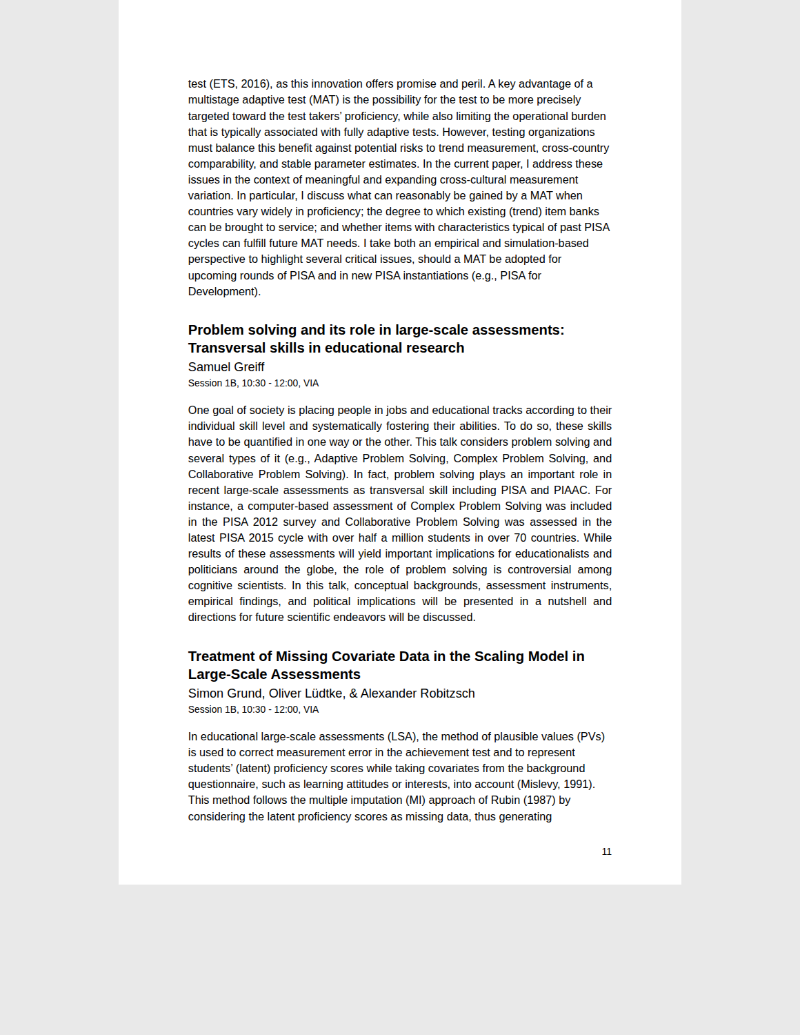test (ETS, 2016), as this innovation offers promise and peril. A key advantage of a multistage adaptive test (MAT) is the possibility for the test to be more precisely targeted toward the test takers’ proficiency, while also limiting the operational burden that is typically associated with fully adaptive tests. However, testing organizations must balance this benefit against potential risks to trend measurement, cross-country comparability, and stable parameter estimates. In the current paper, I address these issues in the context of meaningful and expanding cross-cultural measurement variation. In particular, I discuss what can reasonably be gained by a MAT when countries vary widely in proficiency; the degree to which existing (trend) item banks can be brought to service; and whether items with characteristics typical of past PISA cycles can fulfill future MAT needs. I take both an empirical and simulation-based perspective to highlight several critical issues, should a MAT be adopted for upcoming rounds of PISA and in new PISA instantiations (e.g., PISA for Development).
Problem solving and its role in large-scale assessments: Transversal skills in educational research
Samuel Greiff
Session 1B, 10:30 - 12:00, VIA
One goal of society is placing people in jobs and educational tracks according to their individual skill level and systematically fostering their abilities. To do so, these skills have to be quantified in one way or the other. This talk considers problem solving and several types of it (e.g., Adaptive Problem Solving, Complex Problem Solving, and Collaborative Problem Solving). In fact, problem solving plays an important role in recent large-scale assessments as transversal skill including PISA and PIAAC. For instance, a computer-based assessment of Complex Problem Solving was included in the PISA 2012 survey and Collaborative Problem Solving was assessed in the latest PISA 2015 cycle with over half a million students in over 70 countries. While results of these assessments will yield important implications for educationalists and politicians around the globe, the role of problem solving is controversial among cognitive scientists. In this talk, conceptual backgrounds, assessment instruments, empirical findings, and political implications will be presented in a nutshell and directions for future scientific endeavors will be discussed.
Treatment of Missing Covariate Data in the Scaling Model in Large-Scale Assessments
Simon Grund, Oliver Lüdtke, & Alexander Robitzsch
Session 1B, 10:30 - 12:00, VIA
In educational large-scale assessments (LSA), the method of plausible values (PVs) is used to correct measurement error in the achievement test and to represent students’ (latent) proficiency scores while taking covariates from the background questionnaire, such as learning attitudes or interests, into account (Mislevy, 1991). This method follows the multiple imputation (MI) approach of Rubin (1987) by considering the latent proficiency scores as missing data, thus generating
11